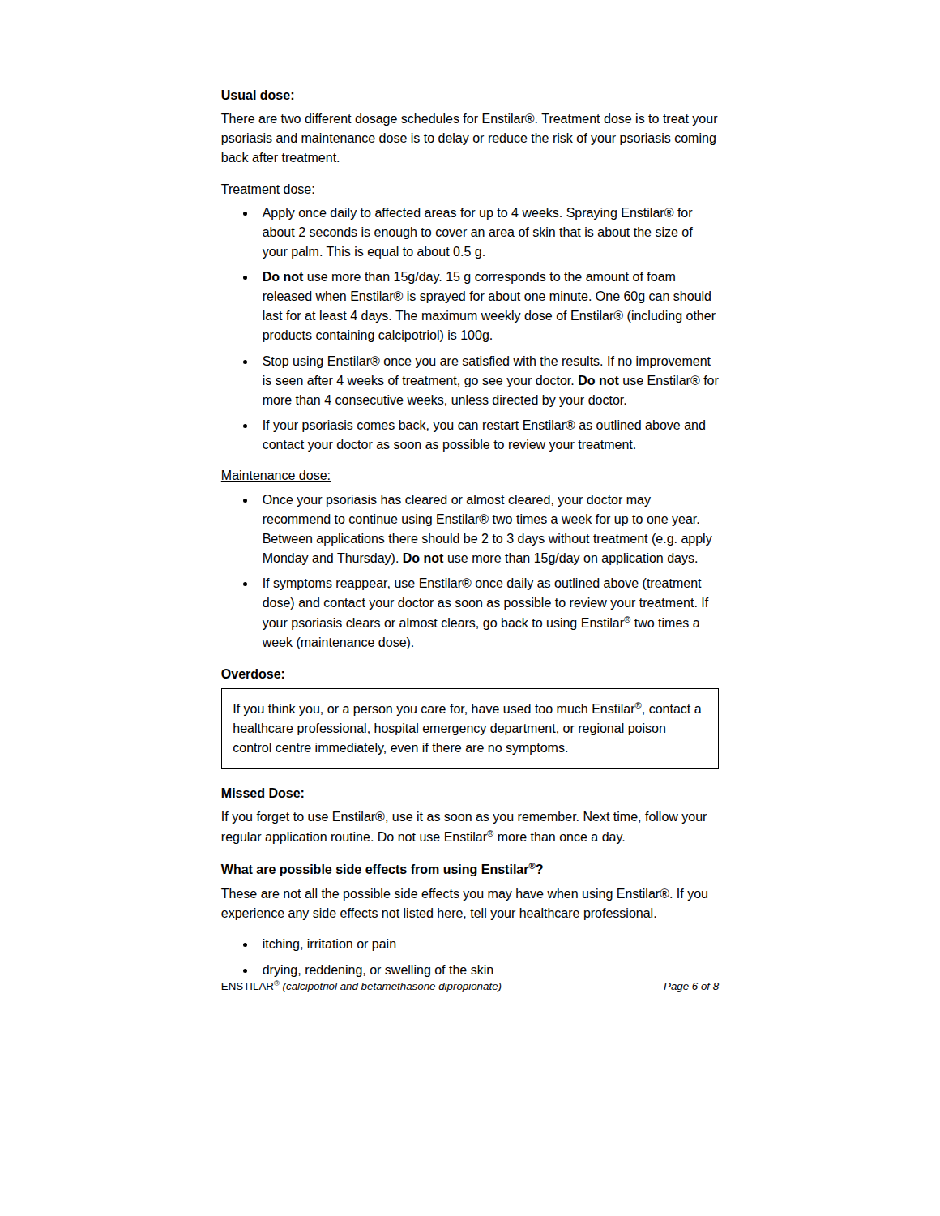Usual dose:
There are two different dosage schedules for Enstilar®. Treatment dose is to treat your psoriasis and maintenance dose is to delay or reduce the risk of your psoriasis coming back after treatment.
Treatment dose:
Apply once daily to affected areas for up to 4 weeks. Spraying Enstilar® for about 2 seconds is enough to cover an area of skin that is about the size of your palm. This is equal to about 0.5 g.
Do not use more than 15g/day. 15 g corresponds to the amount of foam released when Enstilar® is sprayed for about one minute. One 60g can should last for at least 4 days. The maximum weekly dose of Enstilar® (including other products containing calcipotriol) is 100g.
Stop using Enstilar® once you are satisfied with the results. If no improvement is seen after 4 weeks of treatment, go see your doctor. Do not use Enstilar® for more than 4 consecutive weeks, unless directed by your doctor.
If your psoriasis comes back, you can restart Enstilar® as outlined above and contact your doctor as soon as possible to review your treatment.
Maintenance dose:
Once your psoriasis has cleared or almost cleared, your doctor may recommend to continue using Enstilar® two times a week for up to one year. Between applications there should be 2 to 3 days without treatment (e.g. apply Monday and Thursday). Do not use more than 15g/day on application days.
If symptoms reappear, use Enstilar® once daily as outlined above (treatment dose) and contact your doctor as soon as possible to review your treatment. If your psoriasis clears or almost clears, go back to using Enstilar® two times a week (maintenance dose).
Overdose:
If you think you, or a person you care for, have used too much Enstilar®, contact a healthcare professional, hospital emergency department, or regional poison control centre immediately, even if there are no symptoms.
Missed Dose:
If you forget to use Enstilar®, use it as soon as you remember. Next time, follow your regular application routine. Do not use Enstilar® more than once a day.
What are possible side effects from using Enstilar®?
These are not all the possible side effects you may have when using Enstilar®. If you experience any side effects not listed here, tell your healthcare professional.
itching, irritation or pain
drying, reddening, or swelling of the skin
ENSTILAR® (calcipotriol and betamethasone dipropionate)
Page 6 of 8